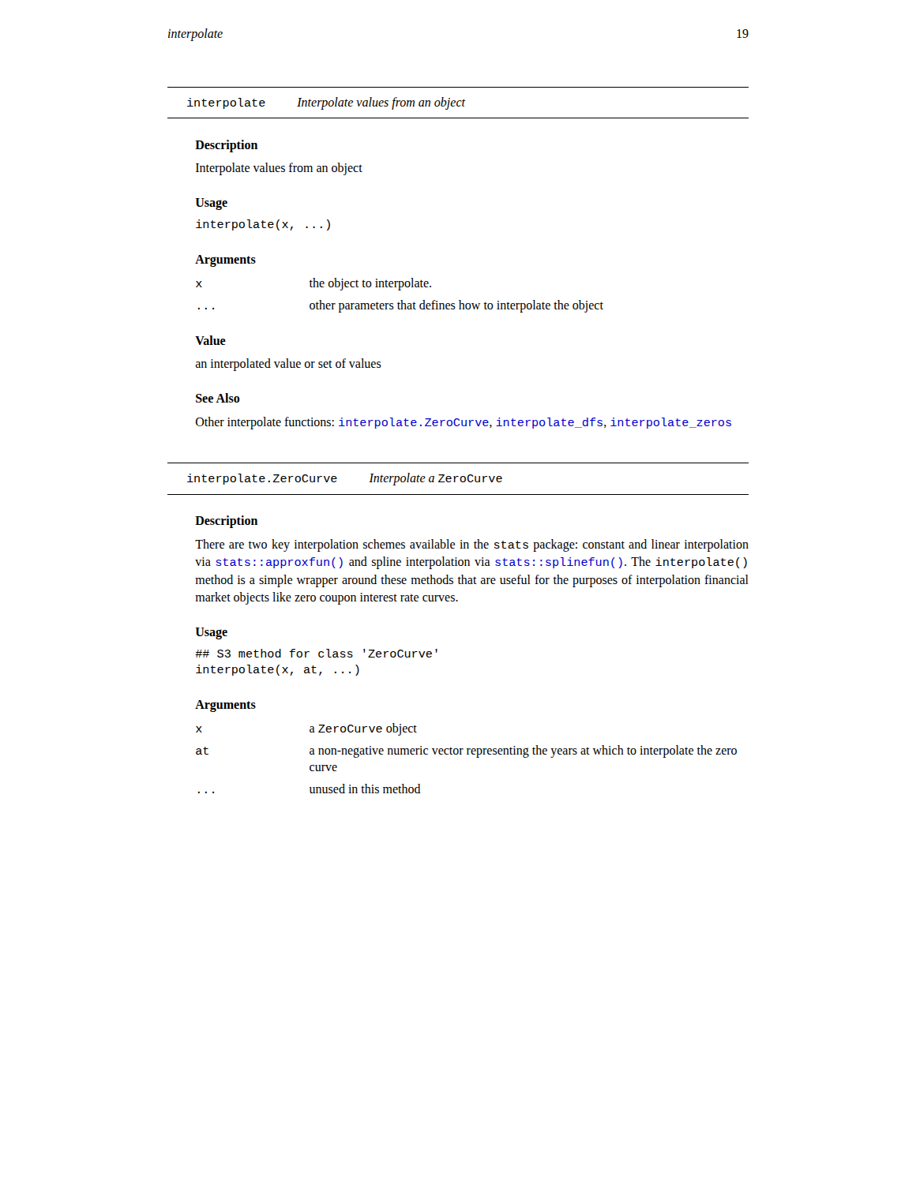interpolate 19
interpolate Interpolate values from an object
Description
Interpolate values from an object
Usage
interpolate(x, ...)
Arguments
x
the object to interpolate.
...
other parameters that defines how to interpolate the object
Value
an interpolated value or set of values
See Also
Other interpolate functions: interpolate.ZeroCurve, interpolate_dfs, interpolate_zeros
interpolate.ZeroCurve Interpolate a ZeroCurve
Description
There are two key interpolation schemes available in the stats package: constant and linear interpolation via stats::approxfun() and spline interpolation via stats::splinefun(). The interpolate() method is a simple wrapper around these methods that are useful for the purposes of interpolation financial market objects like zero coupon interest rate curves.
Usage
## S3 method for class 'ZeroCurve'
interpolate(x, at, ...)
Arguments
x
a ZeroCurve object
at
a non-negative numeric vector representing the years at which to interpolate the zero curve
...
unused in this method